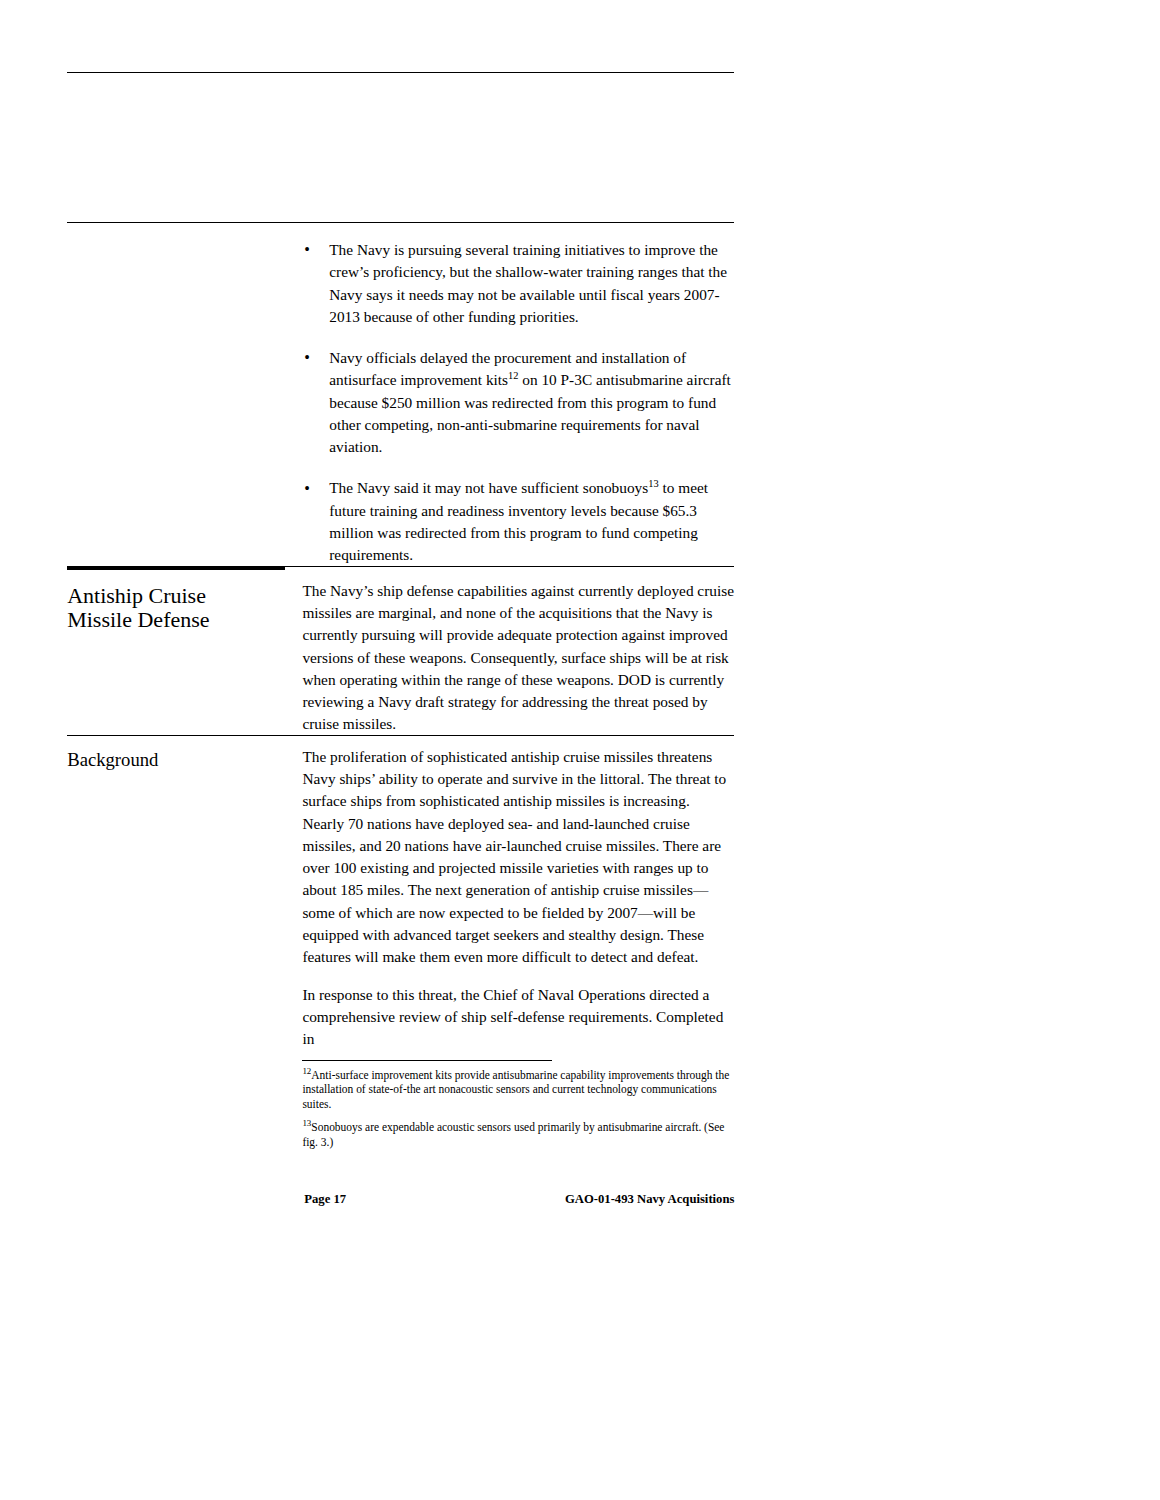The Navy is pursuing several training initiatives to improve the crew’s proficiency, but the shallow-water training ranges that the Navy says it needs may not be available until fiscal years 2007-2013 because of other funding priorities.
Navy officials delayed the procurement and installation of antisurface improvement kits12 on 10 P-3C antisubmarine aircraft because $250 million was redirected from this program to fund other competing, non-anti-submarine requirements for naval aviation.
The Navy said it may not have sufficient sonobuoys13 to meet future training and readiness inventory levels because $65.3 million was redirected from this program to fund competing requirements.
Antiship Cruise
Missile Defense
The Navy’s ship defense capabilities against currently deployed cruise missiles are marginal, and none of the acquisitions that the Navy is currently pursuing will provide adequate protection against improved versions of these weapons. Consequently, surface ships will be at risk when operating within the range of these weapons. DOD is currently reviewing a Navy draft strategy for addressing the threat posed by cruise missiles.
Background
The proliferation of sophisticated antiship cruise missiles threatens Navy ships’ ability to operate and survive in the littoral. The threat to surface ships from sophisticated antiship missiles is increasing. Nearly 70 nations have deployed sea- and land-launched cruise missiles, and 20 nations have air-launched cruise missiles. There are over 100 existing and projected missile varieties with ranges up to about 185 miles. The next generation of antiship cruise missiles—some of which are now expected to be fielded by 2007—will be equipped with advanced target seekers and stealthy design. These features will make them even more difficult to detect and defeat.
In response to this threat, the Chief of Naval Operations directed a comprehensive review of ship self-defense requirements. Completed in
12Anti-surface improvement kits provide antisubmarine capability improvements through the installation of state-of-the art nonacoustic sensors and current technology communications suites.
13Sonobuoys are expendable acoustic sensors used primarily by antisubmarine aircraft. (See fig. 3.)
Page 17 GAO-01-493 Navy Acquisitions